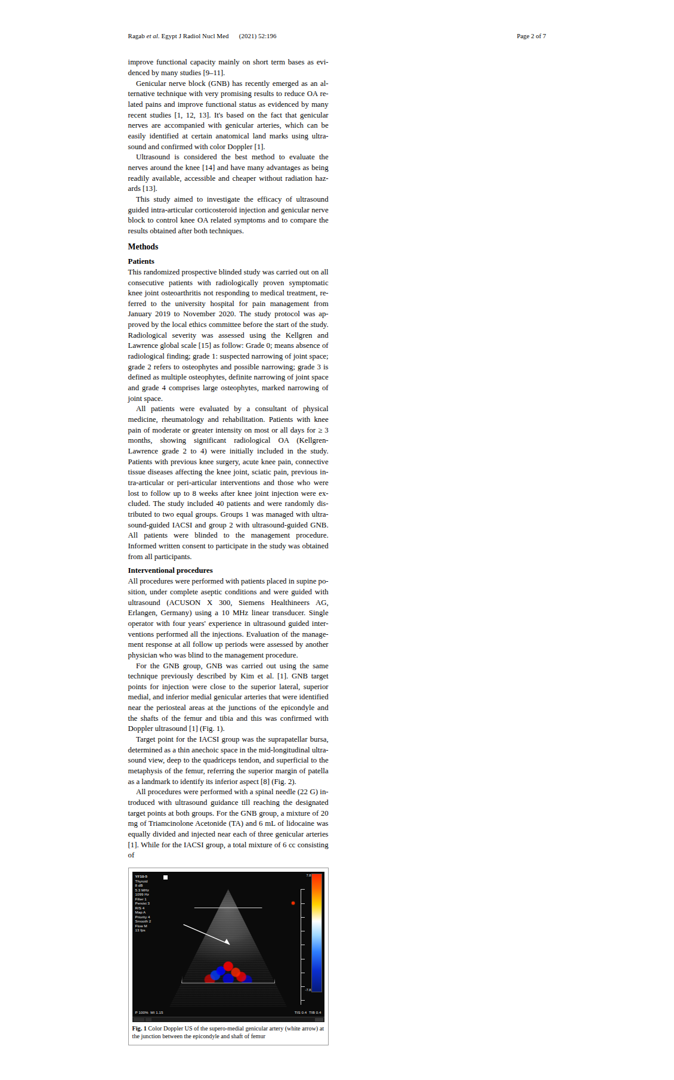Ragab et al. Egypt J Radiol Nucl Med(2021) 52:196
Page 2 of 7
improve functional capacity mainly on short term bases as evidenced by many studies [9–11].
Genicular nerve block (GNB) has recently emerged as an alternative technique with very promising results to reduce OA related pains and improve functional status as evidenced by many recent studies [1, 12, 13]. It's based on the fact that genicular nerves are accompanied with genicular arteries, which can be easily identified at certain anatomical land marks using ultrasound and confirmed with color Doppler [1].
Ultrasound is considered the best method to evaluate the nerves around the knee [14] and have many advantages as being readily available, accessible and cheaper without radiation hazards [13].
This study aimed to investigate the efficacy of ultrasound guided intra-articular corticosteroid injection and genicular nerve block to control knee OA related symptoms and to compare the results obtained after both techniques.
Methods
Patients
This randomized prospective blinded study was carried out on all consecutive patients with radiologically proven symptomatic knee joint osteoarthritis not responding to medical treatment, referred to the university hospital for pain management from January 2019 to November 2020. The study protocol was approved by the local ethics committee before the start of the study. Radiological severity was assessed using the Kellgren and Lawrence global scale [15] as follow: Grade 0; means absence of radiological finding; grade 1: suspected narrowing of joint space; grade 2 refers to osteophytes and possible narrowing; grade 3 is defined as multiple osteophytes, definite narrowing of joint space and grade 4 comprises large osteophytes, marked narrowing of joint space.
All patients were evaluated by a consultant of physical medicine, rheumatology and rehabilitation. Patients with knee pain of moderate or greater intensity on most or all days for ≥ 3 months, showing significant radiological OA (Kellgren-Lawrence grade 2 to 4) were initially included in the study. Patients with previous knee surgery, acute knee pain, connective tissue diseases affecting the knee joint, sciatic pain, previous intra-articular or peri-articular interventions and those who were lost to follow up to 8 weeks after knee joint injection were excluded. The study included 40 patients and were randomly distributed to two equal groups. Groups 1 was managed with ultrasound-guided IACSI and group 2 with ultrasound-guided GNB. All patients were blinded to the management procedure. Informed written consent to participate in the study was obtained from all participants.
Interventional procedures
All procedures were performed with patients placed in supine position, under complete aseptic conditions and were guided with ultrasound (ACUSON X 300, Siemens Healthineers AG, Erlangen, Germany) using a 10 MHz linear transducer. Single operator with four years' experience in ultrasound guided interventions performed all the injections. Evaluation of the management response at all follow up periods were assessed by another physician who was blind to the management procedure.
For the GNB group, GNB was carried out using the same technique previously described by Kim et al. [1]. GNB target points for injection were close to the superior lateral, superior medial, and inferior medial genicular arteries that were identified near the periosteal areas at the junctions of the epicondyle and the shafts of the femur and tibia and this was confirmed with Doppler ultrasound [1] (Fig. 1).
Target point for the IACSI group was the suprapatellar bursa, determined as a thin anechoic space in the mid-longitudinal ultrasound view, deep to the quadriceps tendon, and superficial to the metaphysis of the femur, referring the superior margin of patella as a landmark to identify its inferior aspect [8] (Fig. 2).
All procedures were performed with a spinal needle (22 G) introduced with ultrasound guidance till reaching the designated target points at both groups. For the GNB group, a mixture of 20 mg of Triamcinolone Acetonide (TA) and 6 mL of lidocaine was equally divided and injected near each of three genicular arteries [1]. While for the IACSI group, a total mixture of 6 cc consisting of
YF10-5
Thyroid
8 dB
5.3 MHz
1099 Hz
Filter 1
Persist 3
R/S 4
Map A
Priority 4
Smooth 2
Flow M
13 fps
7.8
-7.8
P 100% MI 1.15
TIS 0.4 TIB 0.4
Fig. 1 Color Doppler US of the supero-medial genicular artery (white arrow) at the junction between the epicondyle and shaft of femur